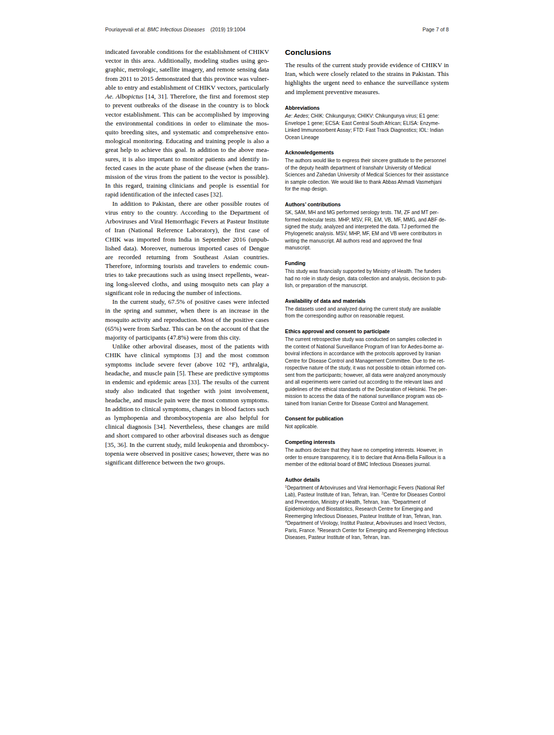Pouriayevali et al. BMC Infectious Diseases (2019) 19:1004
Page 7 of 8
indicated favorable conditions for the establishment of CHIKV vector in this area. Additionally, modeling studies using geographic, metrologic, satellite imagery, and remote sensing data from 2011 to 2015 demonstrated that this province was vulnerable to entry and establishment of CHIKV vectors, particularly Ae. Albopictus [14, 31]. Therefore, the first and foremost step to prevent outbreaks of the disease in the country is to block vector establishment. This can be accomplished by improving the environmental conditions in order to eliminate the mosquito breeding sites, and systematic and comprehensive entomological monitoring. Educating and training people is also a great help to achieve this goal. In addition to the above measures, it is also important to monitor patients and identify infected cases in the acute phase of the disease (when the transmission of the virus from the patient to the vector is possible). In this regard, training clinicians and people is essential for rapid identification of the infected cases [32].
In addition to Pakistan, there are other possible routes of virus entry to the country. According to the Department of Arboviruses and Viral Hemorrhagic Fevers at Pasteur Institute of Iran (National Reference Laboratory), the first case of CHIK was imported from India in September 2016 (unpublished data). Moreover, numerous imported cases of Dengue are recorded returning from Southeast Asian countries. Therefore, informing tourists and travelers to endemic countries to take precautions such as using insect repellents, wearing long-sleeved cloths, and using mosquito nets can play a significant role in reducing the number of infections.
In the current study, 67.5% of positive cases were infected in the spring and summer, when there is an increase in the mosquito activity and reproduction. Most of the positive cases (65%) were from Sarbaz. This can be on the account of that the majority of participants (47.8%) were from this city.
Unlike other arboviral diseases, most of the patients with CHIK have clinical symptoms [3] and the most common symptoms include severe fever (above 102 °F), arthralgia, headache, and muscle pain [5]. These are predictive symptoms in endemic and epidemic areas [33]. The results of the current study also indicated that together with joint involvement, headache, and muscle pain were the most common symptoms. In addition to clinical symptoms, changes in blood factors such as lymphopenia and thrombocytopenia are also helpful for clinical diagnosis [34]. Nevertheless, these changes are mild and short compared to other arboviral diseases such as dengue [35, 36]. In the current study, mild leukopenia and thrombocytopenia were observed in positive cases; however, there was no significant difference between the two groups.
Conclusions
The results of the current study provide evidence of CHIKV in Iran, which were closely related to the strains in Pakistan. This highlights the urgent need to enhance the surveillance system and implement preventive measures.
Abbreviations
Ae: Aedes; CHIK: Chikungunya; CHIKV: Chikungunya virus; E1 gene: Envelope 1 gene; ECSA: East Central South African; ELISA: Enzyme-Linked Immunosorbent Assay; FTD: Fast Track Diagnostics; IOL: Indian Ocean Lineage
Acknowledgements
The authors would like to express their sincere gratitude to the personnel of the deputy health department of Iranshahr University of Medical Sciences and Zahedan University of Medical Sciences for their assistance in sample collection. We would like to thank Abbas Ahmadi Vasmehjani for the map design.
Authors’ contributions
SK, SAM, MH and MG performed serology tests. TM, ZF and MT performed molecular tests. MHP, MSV, FR, EM, VB, MF, MMG, and ABF designed the study, analyzed and interpreted the data. TJ performed the Phylogenetic analysis. MSV, MHP, MF, EM and VB were contributors in writing the manuscript. All authors read and approved the final manuscript.
Funding
This study was financially supported by Ministry of Health. The funders had no role in study design, data collection and analysis, decision to publish, or preparation of the manuscript.
Availability of data and materials
The datasets used and analyzed during the current study are available from the corresponding author on reasonable request.
Ethics approval and consent to participate
The current retrospective study was conducted on samples collected in the context of National Surveillance Program of Iran for Aedes-borne arboviral infections in accordance with the protocols approved by Iranian Centre for Disease Control and Management Committee. Due to the retrospective nature of the study, it was not possible to obtain informed consent from the participants; however, all data were analyzed anonymously and all experiments were carried out according to the relevant laws and guidelines of the ethical standards of the Declaration of Helsinki. The permission to access the data of the national surveillance program was obtained from Iranian Centre for Disease Control and Management.
Consent for publication
Not applicable.
Competing interests
The authors declare that they have no competing interests. However, in order to ensure transparency, it is to declare that Anna-Bella Failloux is a member of the editorial board of BMC Infectious Diseases journal.
Author details
1Department of Arboviruses and Viral Hemorrhagic Fevers (National Ref Lab), Pasteur Institute of Iran, Tehran, Iran. 2Centre for Diseases Control and Prevention, Ministry of Health, Tehran, Iran. 3Department of Epidemiology and Biostatistics, Research Centre for Emerging and Reemerging Infectious Diseases, Pasteur Institute of Iran, Tehran, Iran. 4Department of Virology, Institut Pasteur, Arboviruses and Insect Vectors, Paris, France. 5Research Center for Emerging and Reemerging Infectious Diseases, Pasteur Institute of Iran, Tehran, Iran.